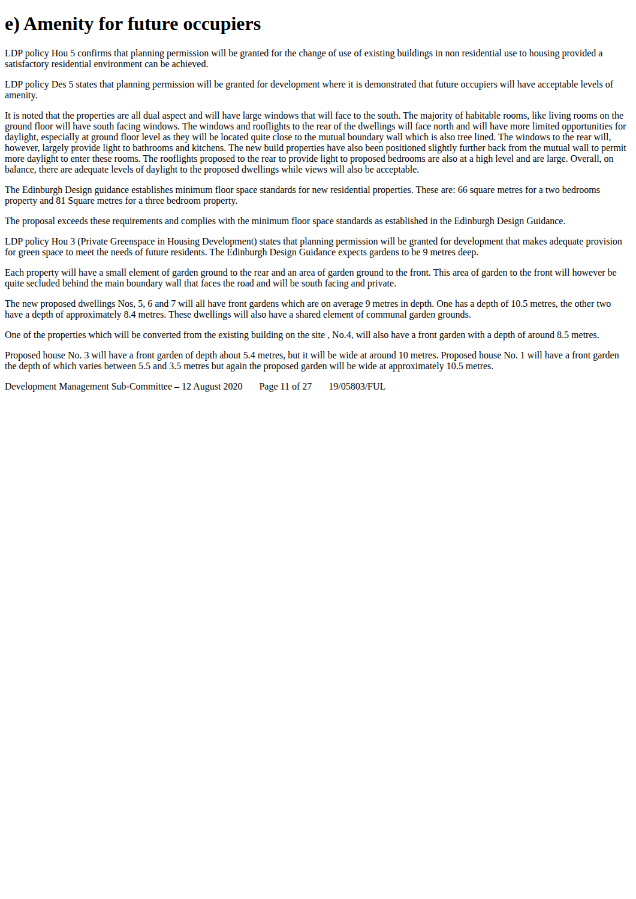e) Amenity for future occupiers
LDP policy Hou 5 confirms that planning permission will be granted for the change of use of existing buildings in non residential use to housing provided a satisfactory residential environment can be achieved.
LDP policy Des 5 states that planning permission will be granted for development where it is demonstrated that future occupiers will have acceptable levels of amenity.
It is noted that the properties are all dual aspect and will have large windows that will face to the south. The majority of habitable rooms, like living rooms on the ground floor will have south facing windows. The windows and rooflights to the rear of the dwellings will face north and will have more limited opportunities for daylight, especially at ground floor level as they will be located quite close to the mutual boundary wall which is also tree lined. The windows to the rear will, however, largely provide light to bathrooms and kitchens. The new build properties have also been positioned slightly further back from the mutual wall to permit more daylight to enter these rooms. The rooflights proposed to the rear to provide light to proposed bedrooms are also at a high level and are large. Overall, on balance, there are adequate levels of daylight to the proposed dwellings while views will also be acceptable.
The Edinburgh Design guidance establishes minimum floor space standards for new residential properties. These are: 66 square metres for a two bedrooms property and 81 Square metres for a three bedroom property.
The proposal exceeds these requirements and complies with the minimum floor space standards as established in the Edinburgh Design Guidance.
LDP policy Hou 3 (Private Greenspace in Housing Development) states that planning permission will be granted for development that makes adequate provision for green space to meet the needs of future residents. The Edinburgh Design Guidance expects gardens to be 9 metres deep.
Each property will have a small element of garden ground to the rear and an area of garden ground to the front. This area of garden to the front will however be quite secluded behind the main boundary wall that faces the road and will be south facing and private.
The new proposed dwellings Nos, 5, 6 and 7 will all have front gardens which are on average 9 metres in depth. One has a depth of 10.5 metres, the other two have a depth of approximately 8.4 metres. These dwellings will also have a shared element of communal garden grounds.
One of the properties which will be converted from the existing building on the site , No.4, will also have a front garden with a depth of around 8.5 metres.
Proposed house No. 3 will have a front garden of depth about 5.4 metres, but it will be wide at around 10 metres. Proposed house No. 1 will have a front garden the depth of which varies between 5.5 and 3.5 metres but again the proposed garden will be wide at approximately 10.5 metres.
Development Management Sub-Committee – 12 August 2020 Page 11 of 27 19/05803/FUL